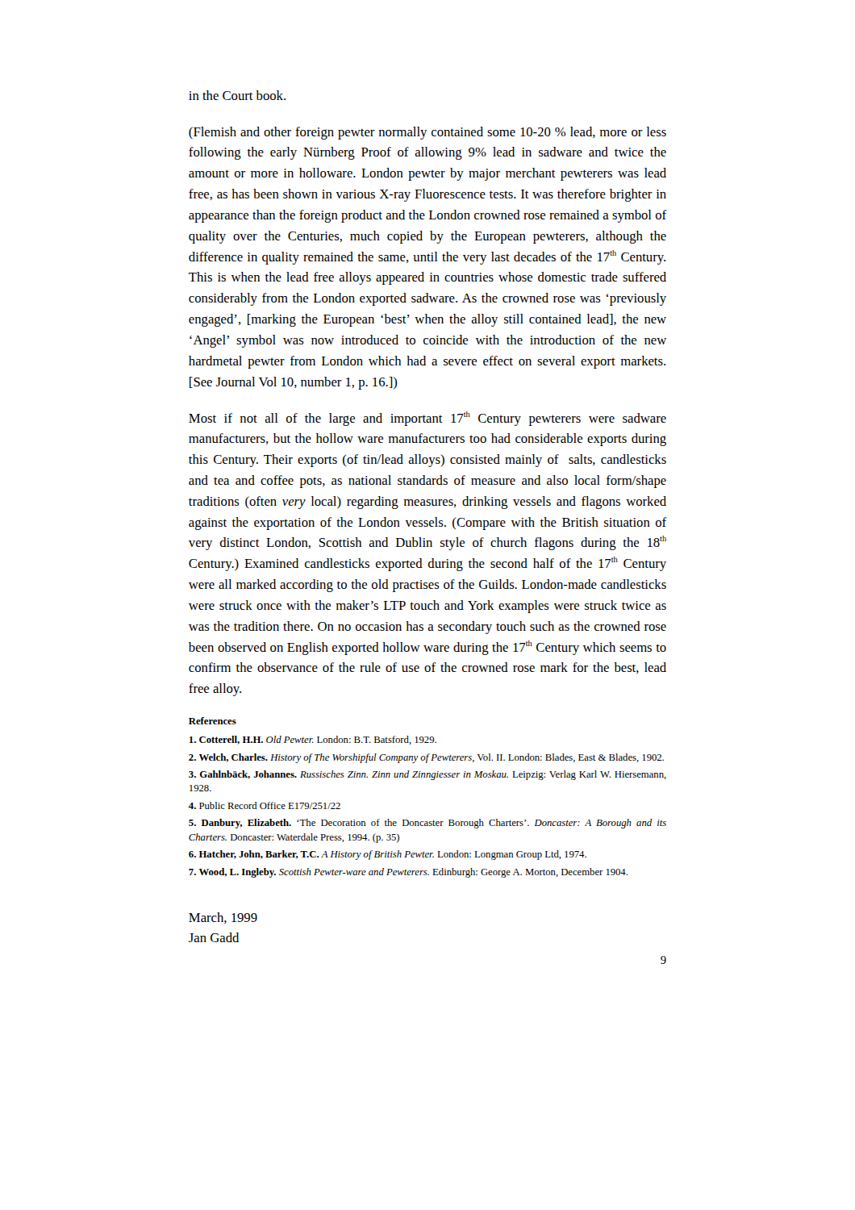in the Court book.
(Flemish and other foreign pewter normally contained some 10-20 % lead, more or less following the early Nürnberg Proof of allowing 9% lead in sadware and twice the amount or more in holloware. London pewter by major merchant pewterers was lead free, as has been shown in various X-ray Fluorescence tests. It was therefore brighter in appearance than the foreign product and the London crowned rose remained a symbol of quality over the Centuries, much copied by the European pewterers, although the difference in quality remained the same, until the very last decades of the 17th Century. This is when the lead free alloys appeared in countries whose domestic trade suffered considerably from the London exported sadware. As the crowned rose was ‘previously engaged’, [marking the European ‘best’ when the alloy still contained lead], the new ‘Angel’ symbol was now introduced to coincide with the introduction of the new hardmetal pewter from London which had a severe effect on several export markets. [See Journal Vol 10, number 1, p. 16.])
Most if not all of the large and important 17th Century pewterers were sadware manufacturers, but the hollow ware manufacturers too had considerable exports during this Century. Their exports (of tin/lead alloys) consisted mainly of salts, candlesticks and tea and coffee pots, as national standards of measure and also local form/shape traditions (often very local) regarding measures, drinking vessels and flagons worked against the exportation of the London vessels. (Compare with the British situation of very distinct London, Scottish and Dublin style of church flagons during the 18th Century.) Examined candlesticks exported during the second half of the 17th Century were all marked according to the old practises of the Guilds. London-made candlesticks were struck once with the maker’s LTP touch and York examples were struck twice as was the tradition there. On no occasion has a secondary touch such as the crowned rose been observed on English exported hollow ware during the 17th Century which seems to confirm the observance of the rule of use of the crowned rose mark for the best, lead free alloy.
References
1. Cotterell, H.H. Old Pewter. London: B.T. Batsford, 1929.
2. Welch, Charles. History of The Worshipful Company of Pewterers, Vol. II. London: Blades, East & Blades, 1902.
3. Gahlnbäck, Johannes. Russisches Zinn. Zinn und Zinngiesser in Moskau. Leipzig: Verlag Karl W. Hiersemann, 1928.
4. Public Record Office E179/251/22
5. Danbury, Elizabeth. ‘The Decoration of the Doncaster Borough Charters’. Doncaster: A Borough and its Charters. Doncaster: Waterdale Press, 1994. (p. 35)
6. Hatcher, John, Barker, T.C. A History of British Pewter. London: Longman Group Ltd, 1974.
7. Wood, L. Ingleby. Scottish Pewter-ware and Pewterers. Edinburgh: George A. Morton, December 1904.
March, 1999
Jan Gadd
9